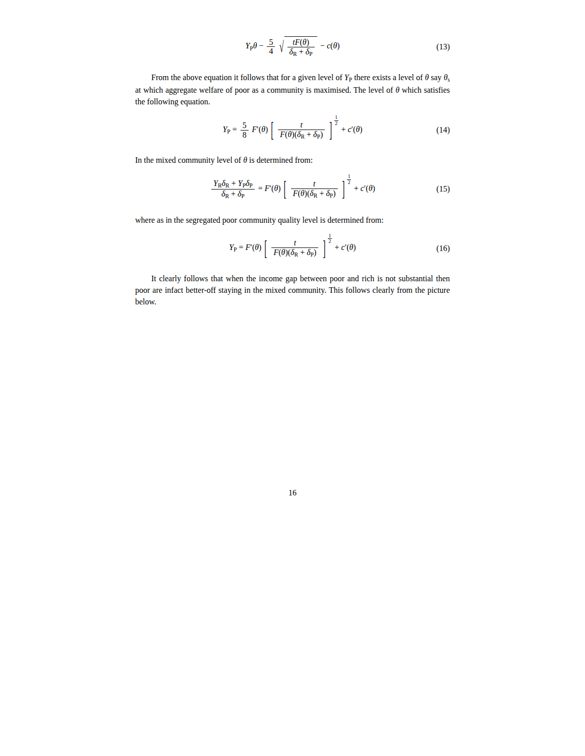YPθ − 54 tF(θ) δR + δP − c(θ)
(13)
From the above equation it follows that for a given level of YP there exists a level of θ say θs at which aggregate welfare of poor as a community is maximised. The level of θ which satisfies the following equation.
YP = 58 F′(θ) [ t F(θ)(δR + δP) ] 12 + c′(θ)
(14)
In the mixed community level of θ is determined from:
YRδR + YPδP δR + δP = F′(θ) [ t F(θ)(δR + δP) ] 12 + c′(θ)
(15)
where as in the segregated poor community quality level is determined from:
YP = F′(θ) [ t F(θ)(δR + δP) ] 12 + c′(θ)
(16)
It clearly follows that when the income gap between poor and rich is not substantial then poor are infact better-off staying in the mixed community. This follows clearly from the picture below.
16